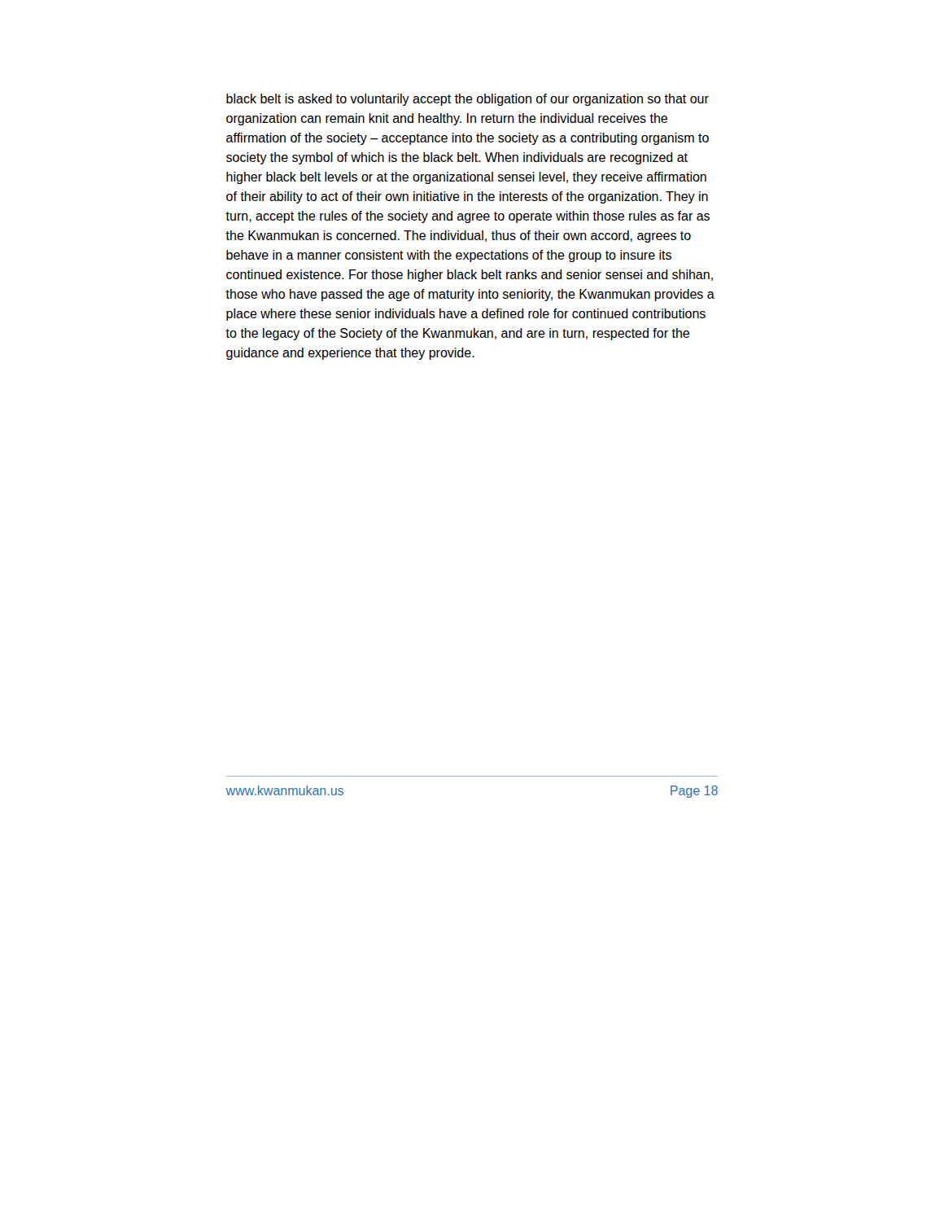black belt is asked to voluntarily accept the obligation of our organization so that our organization can remain knit and healthy. In return the individual receives the affirmation of the society – acceptance into the society as a contributing organism to society the symbol of which is the black belt. When individuals are recognized at higher black belt levels or at the organizational sensei level, they receive affirmation of their ability to act of their own initiative in the interests of the organization. They in turn, accept the rules of the society and agree to operate within those rules as far as the Kwanmukan is concerned. The individual, thus of their own accord, agrees to behave in a manner consistent with the expectations of the group to insure its continued existence. For those higher black belt ranks and senior sensei and shihan, those who have passed the age of maturity into seniority, the Kwanmukan provides a place where these senior individuals have a defined role for continued contributions to the legacy of the Society of the Kwanmukan, and are in turn, respected for the guidance and experience that they provide.
www.kwanmukan.us Page 18